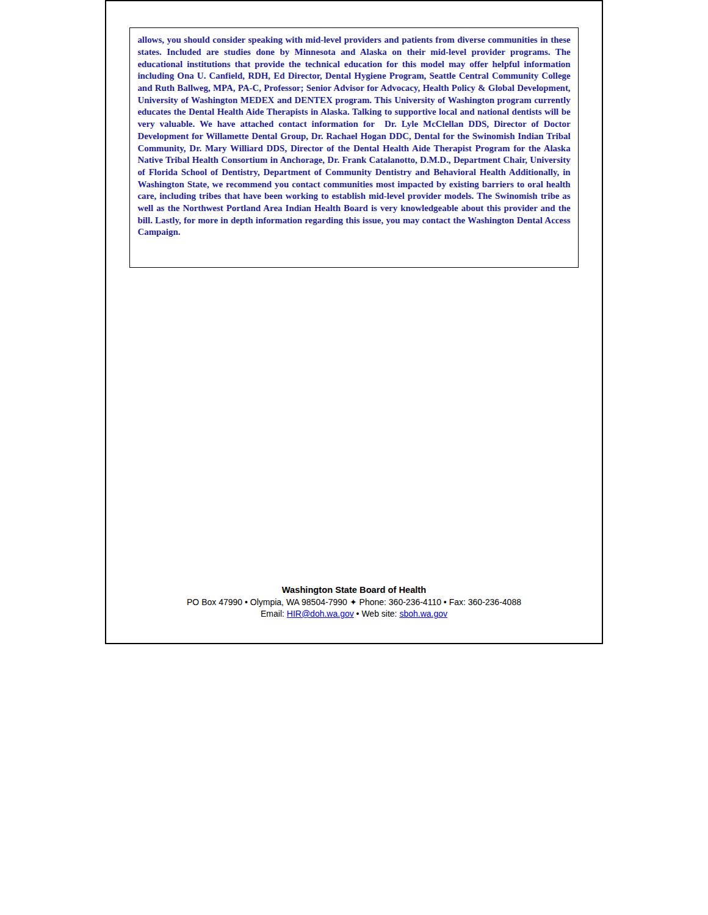allows, you should consider speaking with mid-level providers and patients from diverse communities in these states. Included are studies done by Minnesota and Alaska on their mid-level provider programs. The educational institutions that provide the technical education for this model may offer helpful information including Ona U. Canfield, RDH, Ed Director, Dental Hygiene Program, Seattle Central Community College and Ruth Ballweg, MPA, PA-C, Professor; Senior Advisor for Advocacy, Health Policy & Global Development, University of Washington MEDEX and DENTEX program. This University of Washington program currently educates the Dental Health Aide Therapists in Alaska. Talking to supportive local and national dentists will be very valuable. We have attached contact information for Dr. Lyle McClellan DDS, Director of Doctor Development for Willamette Dental Group, Dr. Rachael Hogan DDC, Dental for the Swinomish Indian Tribal Community, Dr. Mary Williard DDS, Director of the Dental Health Aide Therapist Program for the Alaska Native Tribal Health Consortium in Anchorage, Dr. Frank Catalanotto, D.M.D., Department Chair, University of Florida School of Dentistry, Department of Community Dentistry and Behavioral Health Additionally, in Washington State, we recommend you contact communities most impacted by existing barriers to oral health care, including tribes that have been working to establish mid-level provider models. The Swinomish tribe as well as the Northwest Portland Area Indian Health Board is very knowledgeable about this provider and the bill. Lastly, for more in depth information regarding this issue, you may contact the Washington Dental Access Campaign.
Washington State Board of Health
PO Box 47990 • Olympia, WA 98504-7990 ✦ Phone: 360-236-4110 • Fax: 360-236-4088
Email: HIR@doh.wa.gov • Web site: sboh.wa.gov